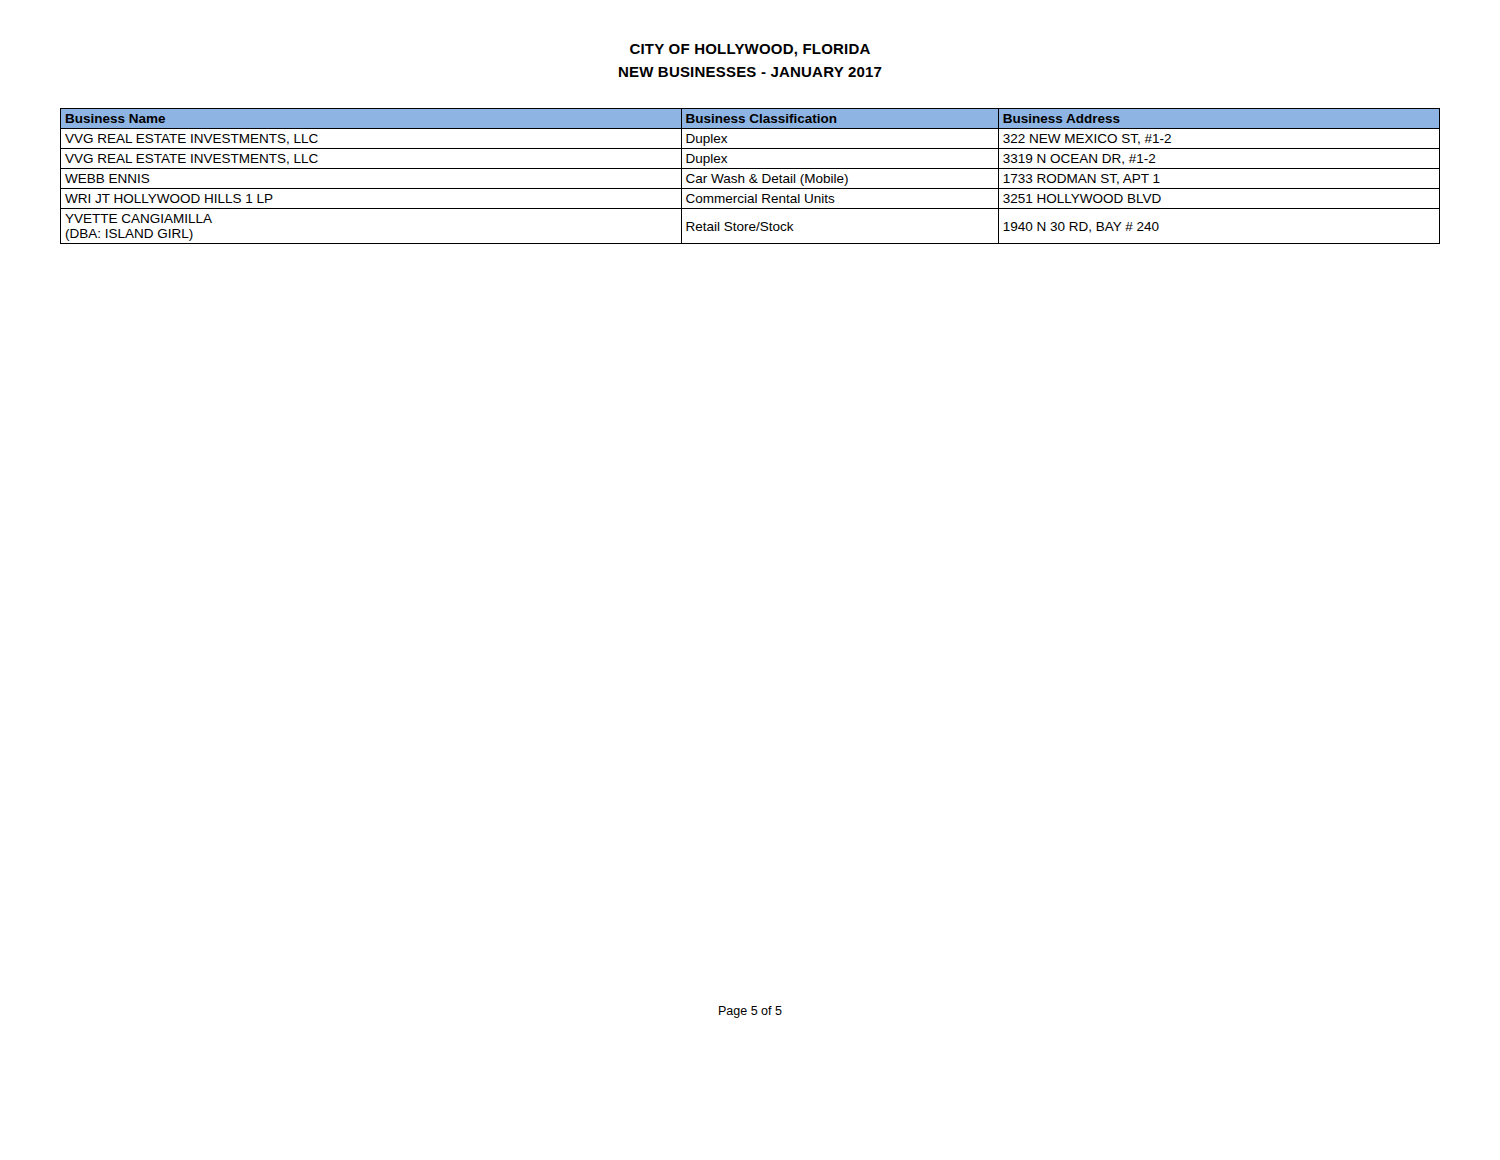CITY OF HOLLYWOOD, FLORIDA
NEW BUSINESSES - JANUARY 2017
| Business Name | Business Classification | Business Address |
| --- | --- | --- |
| VVG REAL ESTATE INVESTMENTS, LLC | Duplex | 322 NEW MEXICO ST, #1-2 |
| VVG REAL ESTATE INVESTMENTS, LLC | Duplex | 3319 N OCEAN DR, #1-2 |
| WEBB ENNIS | Car Wash & Detail (Mobile) | 1733 RODMAN ST, APT 1 |
| WRI JT HOLLYWOOD HILLS 1 LP | Commercial Rental Units | 3251 HOLLYWOOD BLVD |
| YVETTE CANGIAMILLA (DBA: ISLAND GIRL) | Retail Store/Stock | 1940 N 30 RD, BAY # 240 |
Page 5 of 5